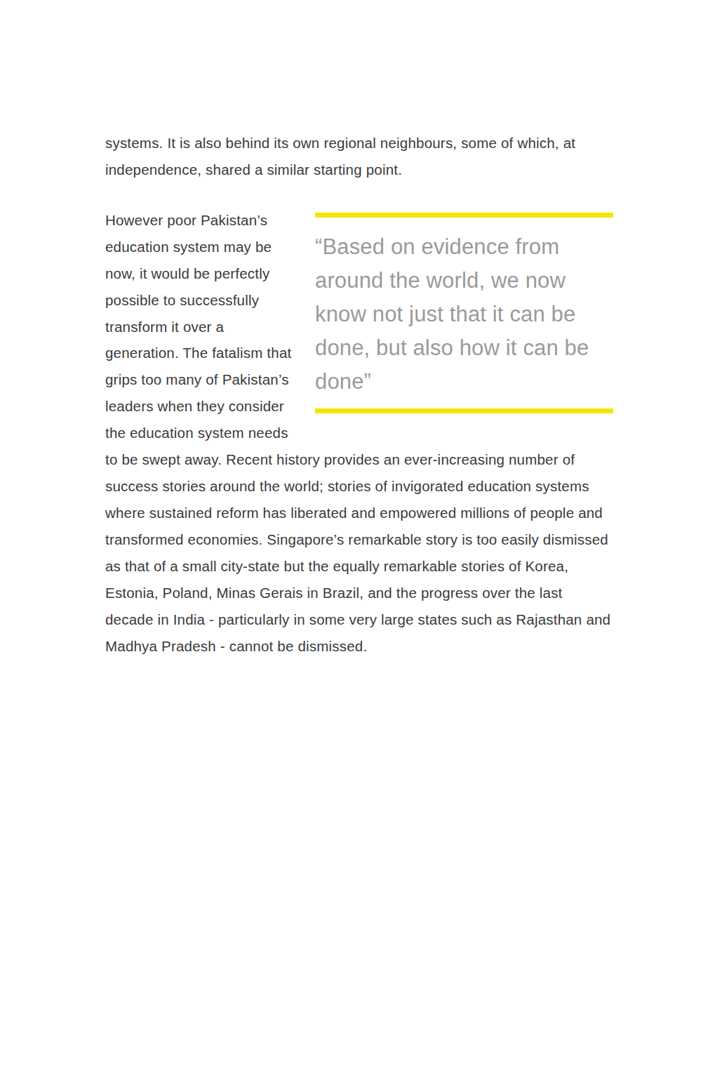systems. It is also behind its own regional neighbours, some of which, at independence, shared a similar starting point.
“Based on evidence from around the world, we now know not just that it can be done, but also how it can be done”
However poor Pakistan’s education system may be now, it would be perfectly possible to successfully transform it over a generation. The fatalism that grips too many of Pakistan’s leaders when they consider the education system needs to be swept away. Recent history provides an ever-increasing number of success stories around the world; stories of invigorated education systems where sustained reform has liberated and empowered millions of people and transformed economies. Singapore’s remarkable story is too easily dismissed as that of a small city-state but the equally remarkable stories of Korea, Estonia, Poland, Minas Gerais in Brazil, and the progress over the last decade in India - particularly in some very large states such as Rajasthan and Madhya Pradesh - cannot be dismissed.